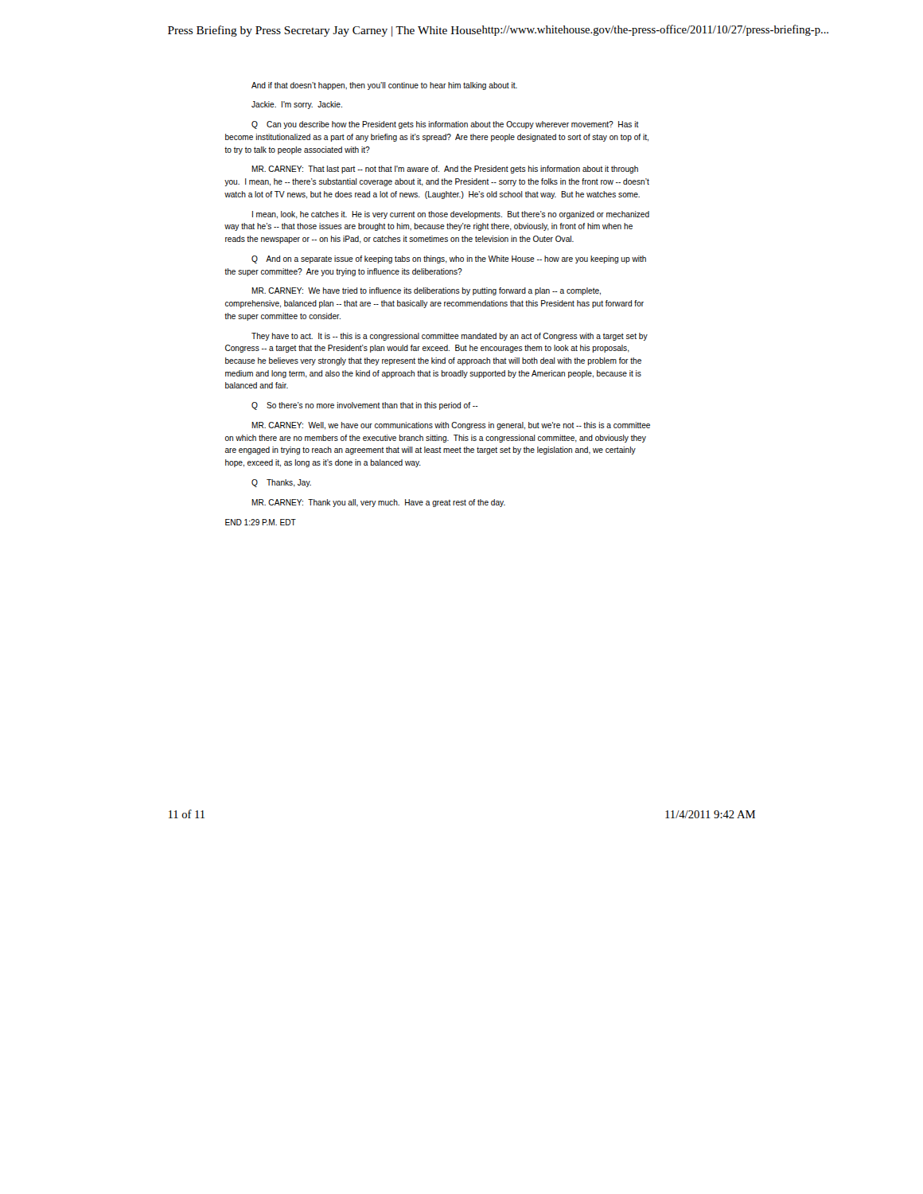Press Briefing by Press Secretary Jay Carney | The White House
http://www.whitehouse.gov/the-press-office/2011/10/27/press-briefing-p...
And if that doesn’t happen, then you’ll continue to hear him talking about it.
Jackie. I'm sorry. Jackie.
Q Can you describe how the President gets his information about the Occupy wherever movement? Has it become institutionalized as a part of any briefing as it’s spread? Are there people designated to sort of stay on top of it, to try to talk to people associated with it?
MR. CARNEY: That last part -- not that I'm aware of. And the President gets his information about it through you. I mean, he -- there’s substantial coverage about it, and the President -- sorry to the folks in the front row -- doesn’t watch a lot of TV news, but he does read a lot of news. (Laughter.) He’s old school that way. But he watches some.
I mean, look, he catches it. He is very current on those developments. But there’s no organized or mechanized way that he’s -- that those issues are brought to him, because they’re right there, obviously, in front of him when he reads the newspaper or -- on his iPad, or catches it sometimes on the television in the Outer Oval.
Q And on a separate issue of keeping tabs on things, who in the White House -- how are you keeping up with the super committee? Are you trying to influence its deliberations?
MR. CARNEY: We have tried to influence its deliberations by putting forward a plan -- a complete, comprehensive, balanced plan -- that are -- that basically are recommendations that this President has put forward for the super committee to consider.
They have to act. It is -- this is a congressional committee mandated by an act of Congress with a target set by Congress -- a target that the President’s plan would far exceed. But he encourages them to look at his proposals, because he believes very strongly that they represent the kind of approach that will both deal with the problem for the medium and long term, and also the kind of approach that is broadly supported by the American people, because it is balanced and fair.
Q So there’s no more involvement than that in this period of --
MR. CARNEY: Well, we have our communications with Congress in general, but we're not -- this is a committee on which there are no members of the executive branch sitting. This is a congressional committee, and obviously they are engaged in trying to reach an agreement that will at least meet the target set by the legislation and, we certainly hope, exceed it, as long as it’s done in a balanced way.
Q Thanks, Jay.
MR. CARNEY: Thank you all, very much. Have a great rest of the day.
END 1:29 P.M. EDT
11 of 11
11/4/2011 9:42 AM